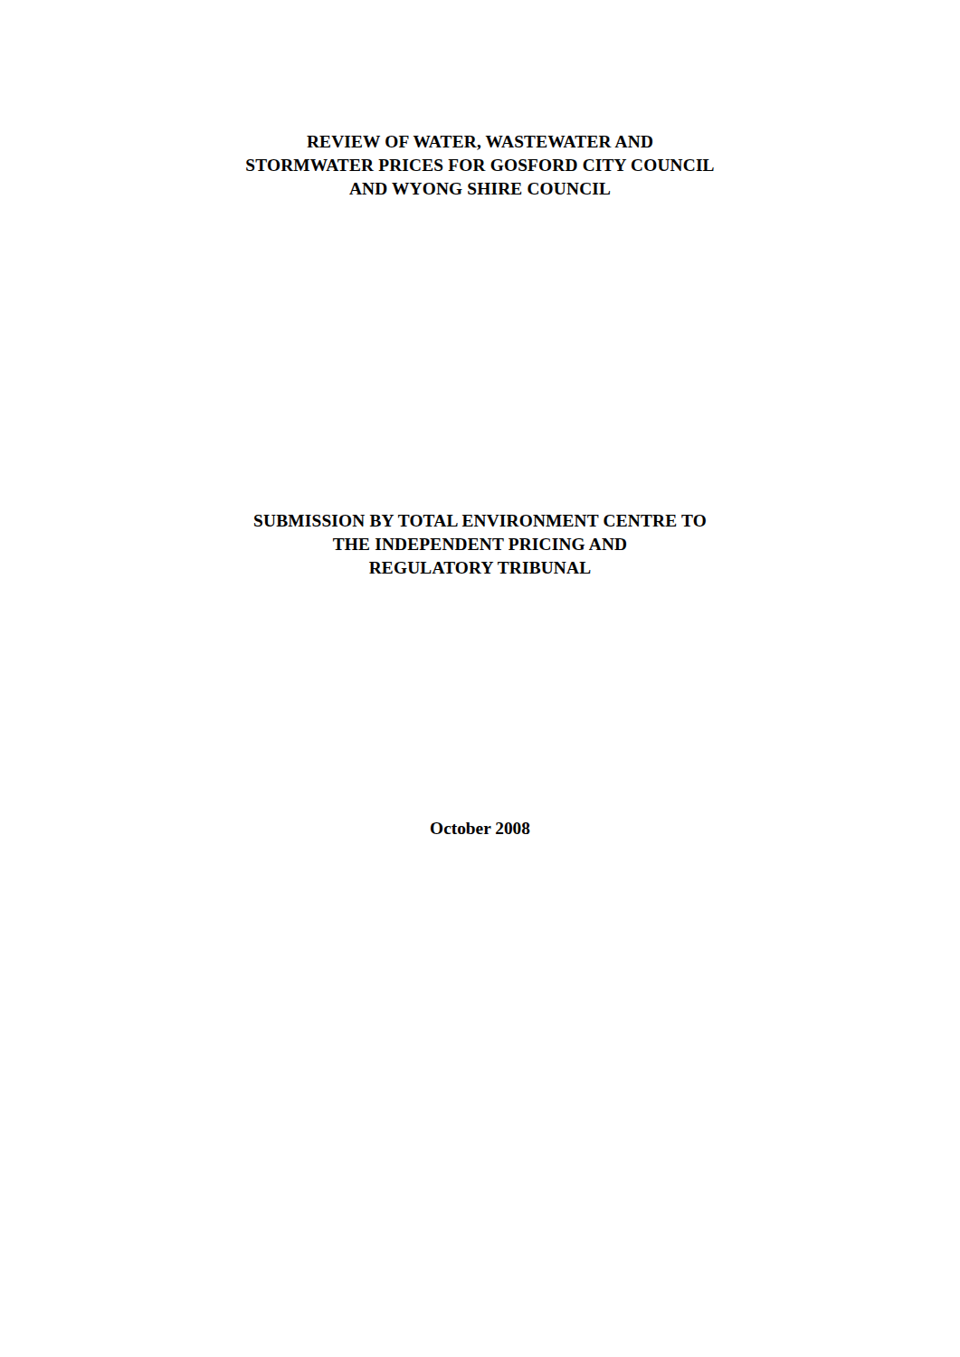Review of Water, Wastewater and
Stormwater Prices for Gosford City Council
and Wyong Shire Council
Submission by Total Environment Centre to
the Independent Pricing and
Regulatory Tribunal
October 2008